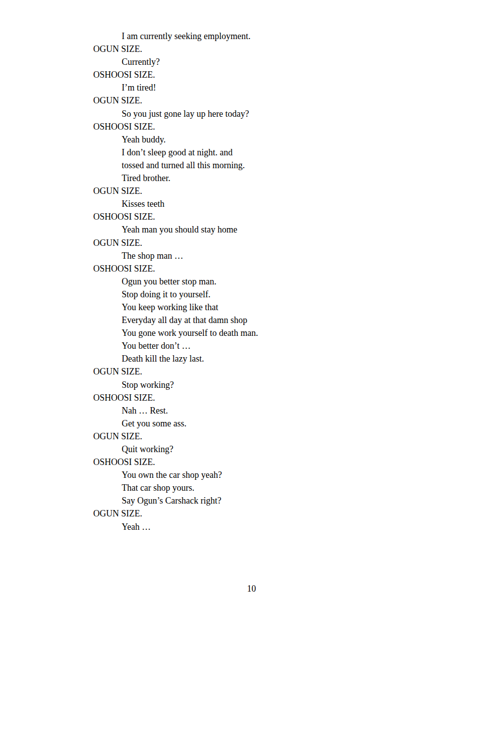I am currently seeking employment.
OGUN SIZE.
Currently?
OSHOOSI SIZE.
I’m tired!
OGUN SIZE.
So you just gone lay up here today?
OSHOOSI SIZE.
Yeah buddy.
I don’t sleep good at night. and
tossed and turned all this morning.
Tired brother.
OGUN SIZE.
Kisses teeth
OSHOOSI SIZE.
Yeah man you should stay home
OGUN SIZE.
The shop man …
OSHOOSI SIZE.
Ogun you better stop man.
Stop doing it to yourself.
You keep working like that
Everyday all day at that damn shop
You gone work yourself to death man.
You better don’t …
Death kill the lazy last.
OGUN SIZE.
Stop working?
OSHOOSI SIZE.
Nah … Rest.
Get you some ass.
OGUN SIZE.
Quit working?
OSHOOSI SIZE.
You own the car shop yeah?
That car shop yours.
Say Ogun’s Carshack right?
OGUN SIZE.
Yeah …
10